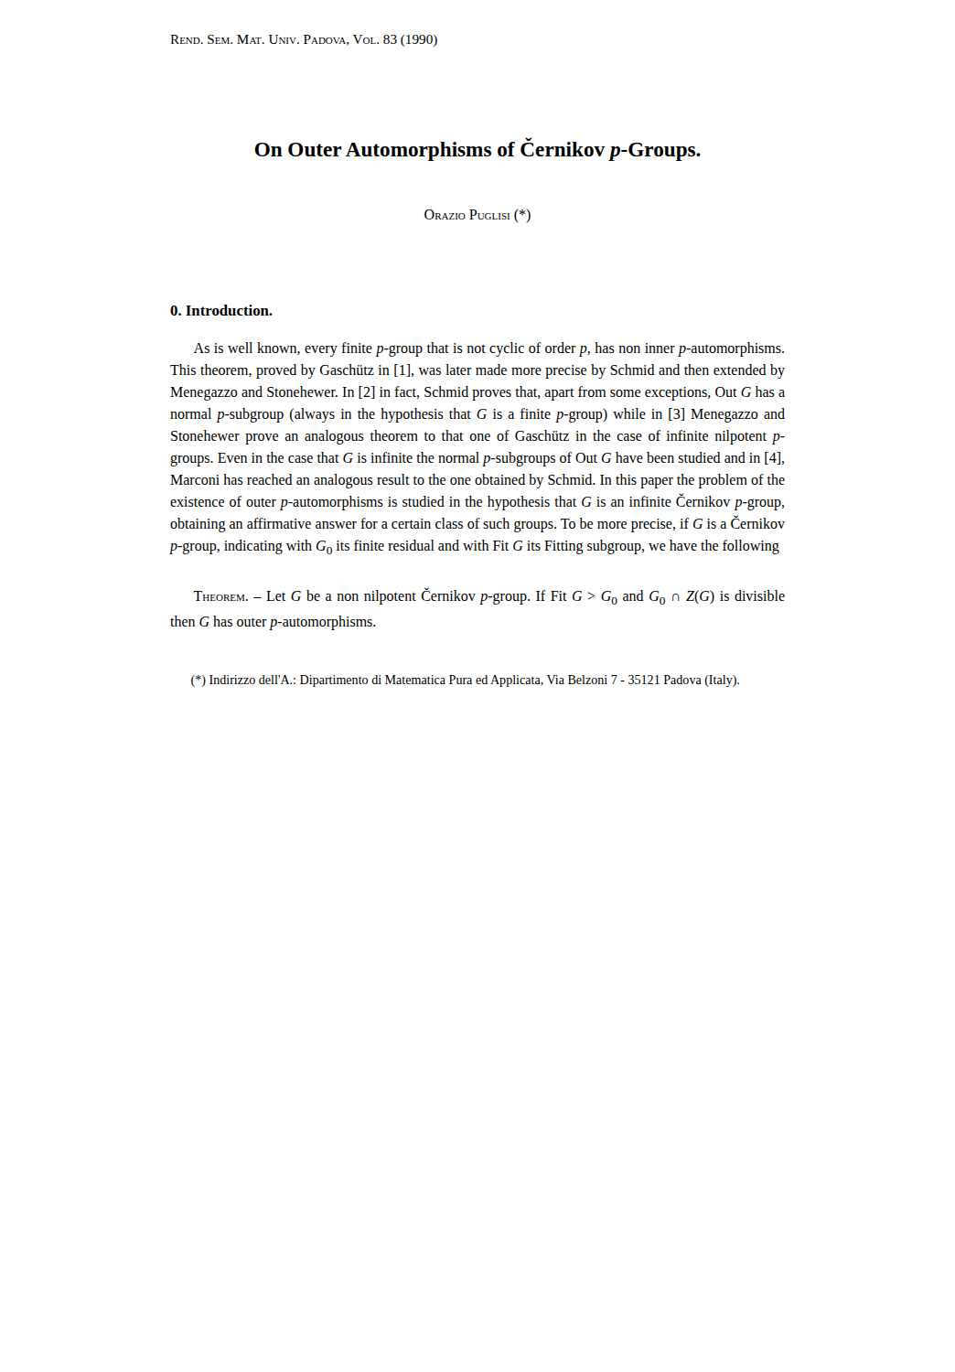Rend. Sem. Mat. Univ. Padova, Vol. 83 (1990)
On Outer Automorphisms of Černikov p-Groups.
Orazio Puglisi (*)
0. Introduction.
As is well known, every finite p-group that is not cyclic of order p, has non inner p-automorphisms. This theorem, proved by Gaschütz in [1], was later made more precise by Schmid and then extended by Menegazzo and Stonehewer. In [2] in fact, Schmid proves that, apart from some exceptions, Out G has a normal p-subgroup (always in the hypothesis that G is a finite p-group) while in [3] Menegazzo and Stonehewer prove an analogous theorem to that one of Gaschütz in the case of infinite nilpotent p-groups. Even in the case that G is infinite the normal p-subgroups of Out G have been studied and in [4], Marconi has reached an analogous result to the one obtained by Schmid. In this paper the problem of the existence of outer p-automorphisms is studied in the hypothesis that G is an infinite Černikov p-group, obtaining an affirmative answer for a certain class of such groups. To be more precise, if G is a Černikov p-group, indicating with G0 its finite residual and with Fit G its Fitting subgroup, we have the following
Theorem. – Let G be a non nilpotent Černikov p-group. If Fit G > G0 and G0 ∩ Z(G) is divisible then G has outer p-automorphisms.
(*) Indirizzo dell'A.: Dipartimento di Matematica Pura ed Applicata, Via Belzoni 7 - 35121 Padova (Italy).